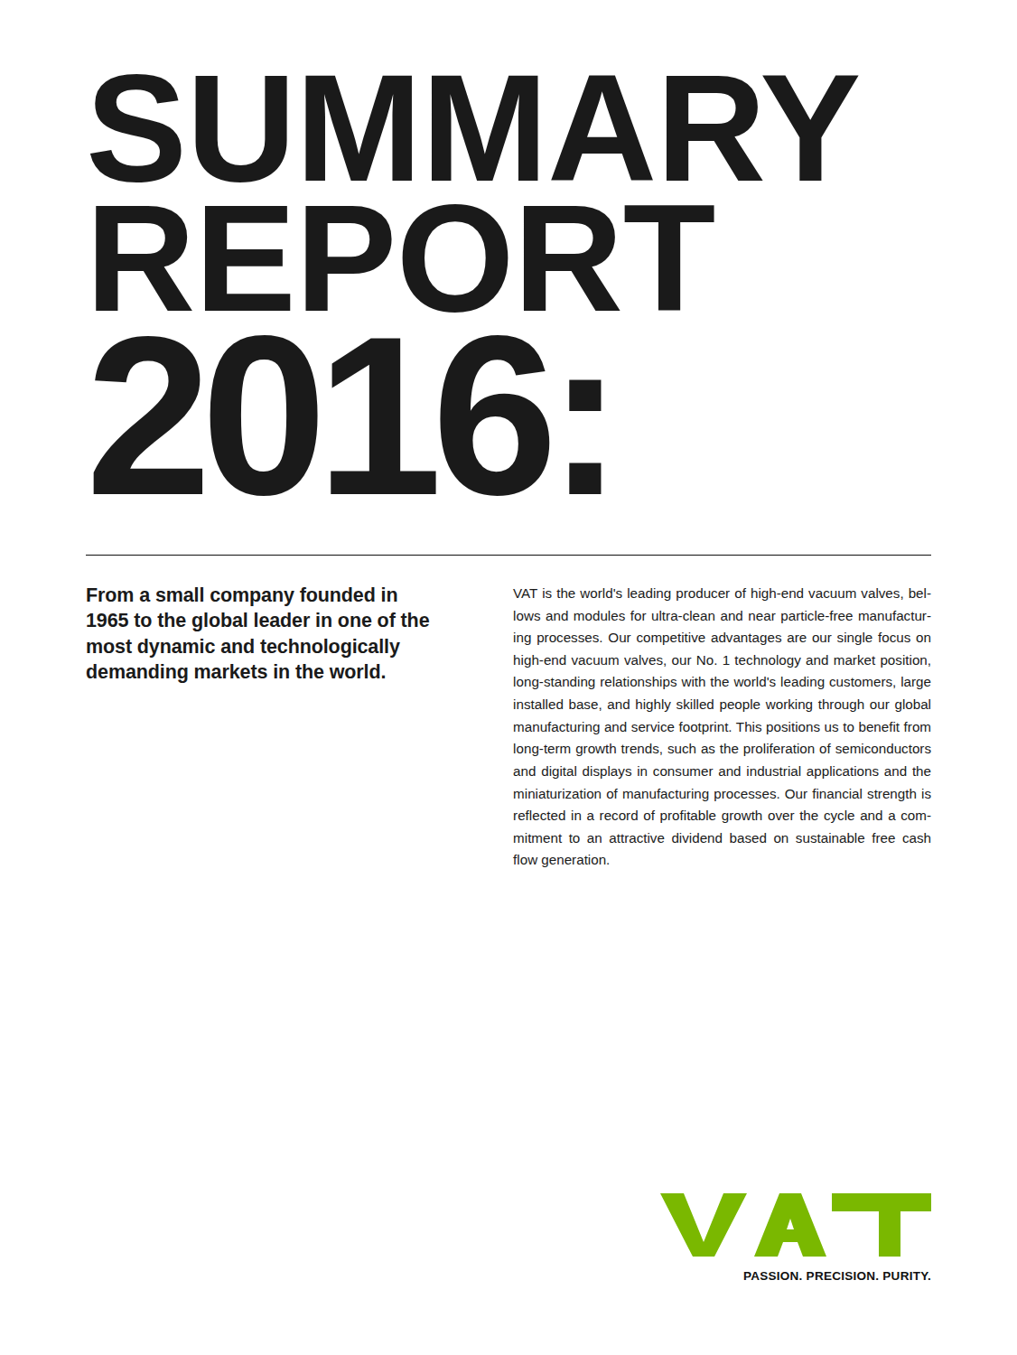Summary Report 2016:
From a small company founded in 1965 to the global leader in one of the most dynamic and technologically demanding markets in the world.
VAT is the world's leading producer of high-end vacuum valves, bellows and modules for ultra-clean and near particle-free manufacturing processes. Our competitive advantages are our single focus on high-end vacuum valves, our No. 1 technology and market position, long-standing relationships with the world's leading customers, large installed base, and highly skilled people working through our global manufacturing and service footprint. This positions us to benefit from long-term growth trends, such as the proliferation of semiconductors and digital displays in consumer and industrial applications and the miniaturization of manufacturing processes. Our financial strength is reflected in a record of profitable growth over the cycle and a commitment to an attractive dividend based on sustainable free cash flow generation.
PASSION. PRECISION. PURITY.